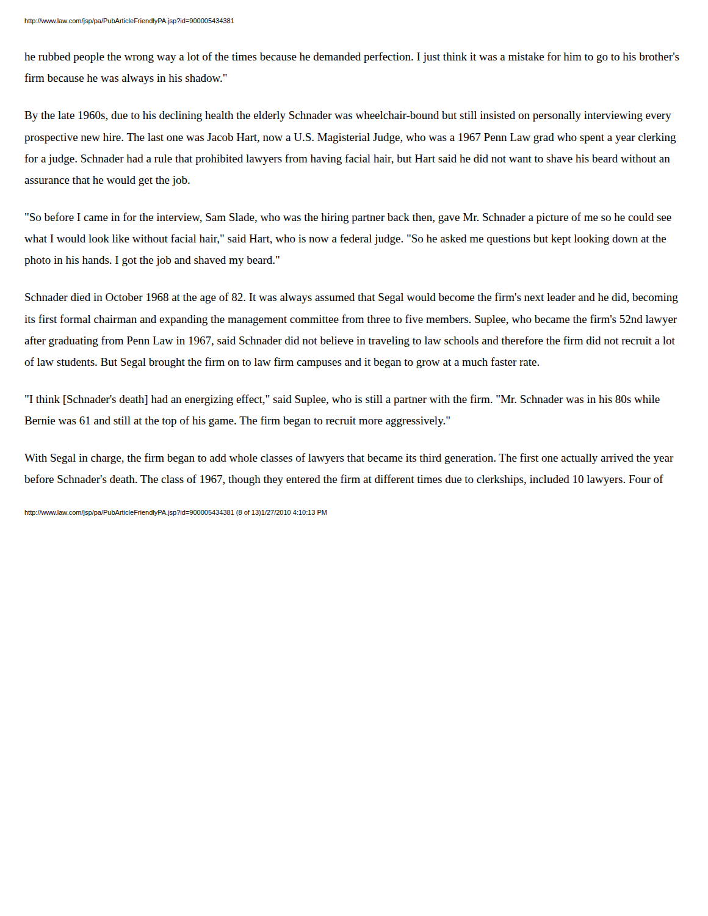http://www.law.com/jsp/pa/PubArticleFriendlyPA.jsp?id=900005434381
he rubbed people the wrong way a lot of the times because he demanded perfection. I just think it was a mistake for him to go to his brother's firm because he was always in his shadow."
By the late 1960s, due to his declining health the elderly Schnader was wheelchair-bound but still insisted on personally interviewing every prospective new hire. The last one was Jacob Hart, now a U.S. Magisterial Judge, who was a 1967 Penn Law grad who spent a year clerking for a judge. Schnader had a rule that prohibited lawyers from having facial hair, but Hart said he did not want to shave his beard without an assurance that he would get the job.
"So before I came in for the interview, Sam Slade, who was the hiring partner back then, gave Mr. Schnader a picture of me so he could see what I would look like without facial hair," said Hart, who is now a federal judge. "So he asked me questions but kept looking down at the photo in his hands. I got the job and shaved my beard."
Schnader died in October 1968 at the age of 82. It was always assumed that Segal would become the firm's next leader and he did, becoming its first formal chairman and expanding the management committee from three to five members. Suplee, who became the firm's 52nd lawyer after graduating from Penn Law in 1967, said Schnader did not believe in traveling to law schools and therefore the firm did not recruit a lot of law students. But Segal brought the firm on to law firm campuses and it began to grow at a much faster rate.
"I think [Schnader's death] had an energizing effect," said Suplee, who is still a partner with the firm. "Mr. Schnader was in his 80s while Bernie was 61 and still at the top of his game. The firm began to recruit more aggressively."
With Segal in charge, the firm began to add whole classes of lawyers that became its third generation. The first one actually arrived the year before Schnader's death. The class of 1967, though they entered the firm at different times due to clerkships, included 10 lawyers. Four of
http://www.law.com/jsp/pa/PubArticleFriendlyPA.jsp?id=900005434381 (8 of 13)1/27/2010 4:10:13 PM